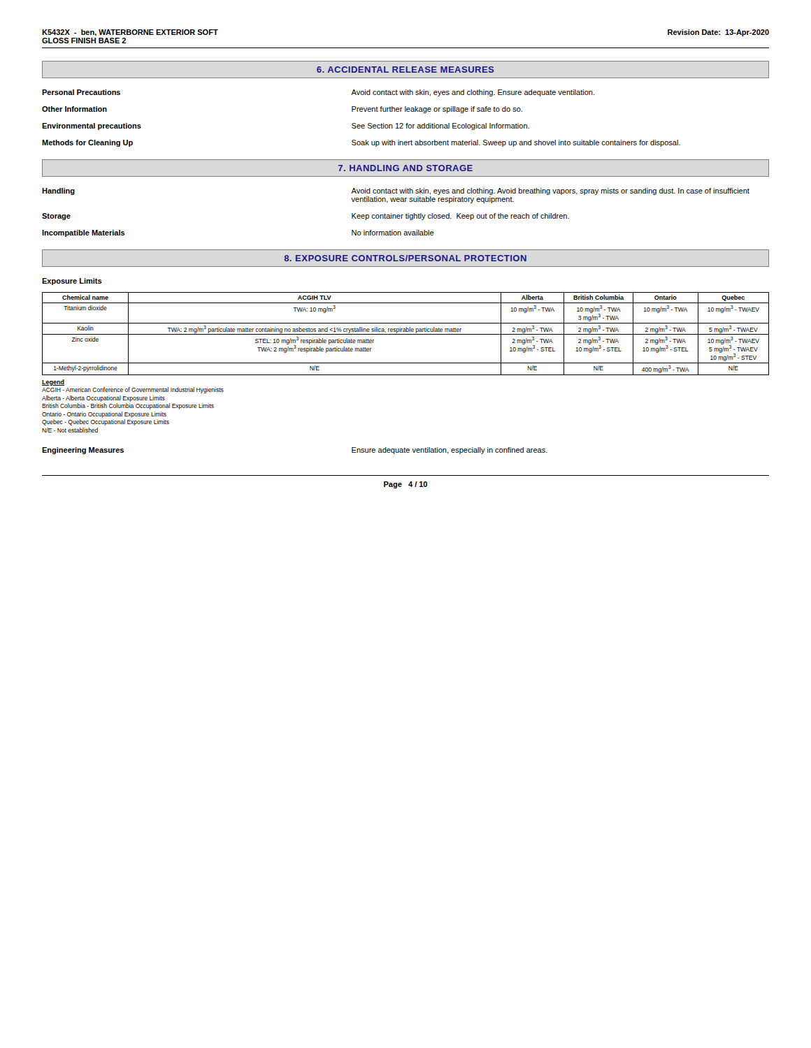K5432X - ben, WATERBORNE EXTERIOR SOFT
GLOSS FINISH BASE 2
Revision Date: 13-Apr-2020
6. ACCIDENTAL RELEASE MEASURES
Personal Precautions
Avoid contact with skin, eyes and clothing. Ensure adequate ventilation.
Other Information
Prevent further leakage or spillage if safe to do so.
Environmental precautions
See Section 12 for additional Ecological Information.
Methods for Cleaning Up
Soak up with inert absorbent material. Sweep up and shovel into suitable containers for disposal.
7. HANDLING AND STORAGE
Handling
Avoid contact with skin, eyes and clothing. Avoid breathing vapors, spray mists or sanding dust. In case of insufficient ventilation, wear suitable respiratory equipment.
Storage
Keep container tightly closed. Keep out of the reach of children.
Incompatible Materials
No information available
8. EXPOSURE CONTROLS/PERSONAL PROTECTION
Exposure Limits
| Chemical name | ACGIH TLV | Alberta | British Columbia | Ontario | Quebec |
| --- | --- | --- | --- | --- | --- |
| Titanium dioxide | TWA: 10 mg/m 3 | 10 mg/m 3 - TWA | 10 mg/m 3 - TWA 3 mg/m 3 - TWA | 10 mg/m 3 - TWA | 10 mg/m 3 - TWAEV |
| Kaolin | TWA: 2 mg/m 3 particulate matter containing no asbestos and <1% crystalline silica, respirable particulate matter | 2 mg/m 3 - TWA | 2 mg/m 3 - TWA | 2 mg/m 3 - TWA | 5 mg/m 3 - TWAEV |
| Zinc oxide | STEL: 10 mg/m 3 respirable particulate matter TWA: 2 mg/m 3 respirable particulate matter | 2 mg/m 3 - TWA 10 mg/m 3 - STEL | 2 mg/m 3 - TWA 10 mg/m 3 - STEL | 2 mg/m 3 - TWA 10 mg/m 3 - STEL | 10 mg/m 3 - TWAEV 5 mg/m 3 - TWAEV 10 mg/m 3 - STEV |
| 1-Methyl-2-pyrrolidinone | N/E | N/E | N/E | 400 mg/m 3 - TWA | N/E |
Legend
ACGIH - American Conference of Governmental Industrial Hygienists
Alberta - Alberta Occupational Exposure Limits
British Columbia - British Columbia Occupational Exposure Limits
Ontario - Ontario Occupational Exposure Limits
Quebec - Quebec Occupational Exposure Limits
N/E - Not established
Engineering Measures
Ensure adequate ventilation, especially in confined areas.
Page 4 / 10